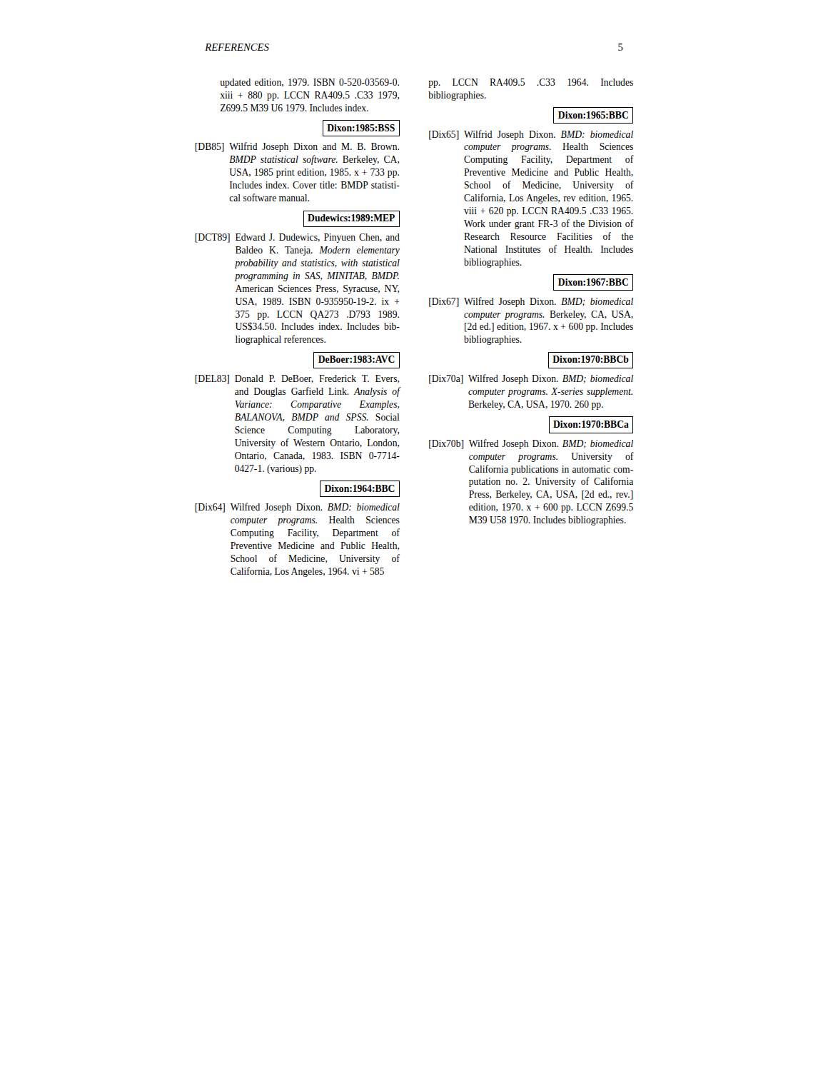REFERENCES 5
updated edition, 1979. ISBN 0-520-03569-0. xiii + 880 pp. LCCN RA409.5 .C33 1979, Z699.5 M39 U6 1979. Includes index.
Dixon:1985:BSS
[DB85] Wilfrid Joseph Dixon and M. B. Brown. BMDP statistical software. Berkeley, CA, USA, 1985 print edition, 1985. x + 733 pp. Includes index. Cover title: BMDP statistical software manual.
Dudewics:1989:MEP
[DCT89] Edward J. Dudewics, Pinyuen Chen, and Baldeo K. Taneja. Modern elementary probability and statistics, with statistical programming in SAS, MINITAB, BMDP. American Sciences Press, Syracuse, NY, USA, 1989. ISBN 0-935950-19-2. ix + 375 pp. LCCN QA273 .D793 1989. US$34.50. Includes index. Includes bibliographical references.
DeBoer:1983:AVC
[DEL83] Donald P. DeBoer, Frederick T. Evers, and Douglas Garfield Link. Analysis of Variance: Comparative Examples, BALANOVA, BMDP and SPSS. Social Science Computing Laboratory, University of Western Ontario, London, Ontario, Canada, 1983. ISBN 0-7714-0427-1. (various) pp.
Dixon:1964:BBC
[Dix64] Wilfred Joseph Dixon. BMD: biomedical computer programs. Health Sciences Computing Facility, Department of Preventive Medicine and Public Health, School of Medicine, University of California, Los Angeles, 1964. vi + 585
pp. LCCN RA409.5 .C33 1964. Includes bibliographies.
Dixon:1965:BBC
[Dix65] Wilfrid Joseph Dixon. BMD: biomedical computer programs. Health Sciences Computing Facility, Department of Preventive Medicine and Public Health, School of Medicine, University of California, Los Angeles, rev edition, 1965. viii + 620 pp. LCCN RA409.5 .C33 1965. Work under grant FR-3 of the Division of Research Resource Facilities of the National Institutes of Health. Includes bibliographies.
Dixon:1967:BBC
[Dix67] Wilfred Joseph Dixon. BMD; biomedical computer programs. Berkeley, CA, USA, [2d ed.] edition, 1967. x + 600 pp. Includes bibliographies.
Dixon:1970:BBCb
[Dix70a] Wilfred Joseph Dixon. BMD; biomedical computer programs. X-series supplement. Berkeley, CA, USA, 1970. 260 pp.
Dixon:1970:BBCa
[Dix70b] Wilfred Joseph Dixon. BMD; biomedical computer programs. University of California publications in automatic computation no. 2. University of California Press, Berkeley, CA, USA, [2d ed., rev.] edition, 1970. x + 600 pp. LCCN Z699.5 M39 U58 1970. Includes bibliographies.